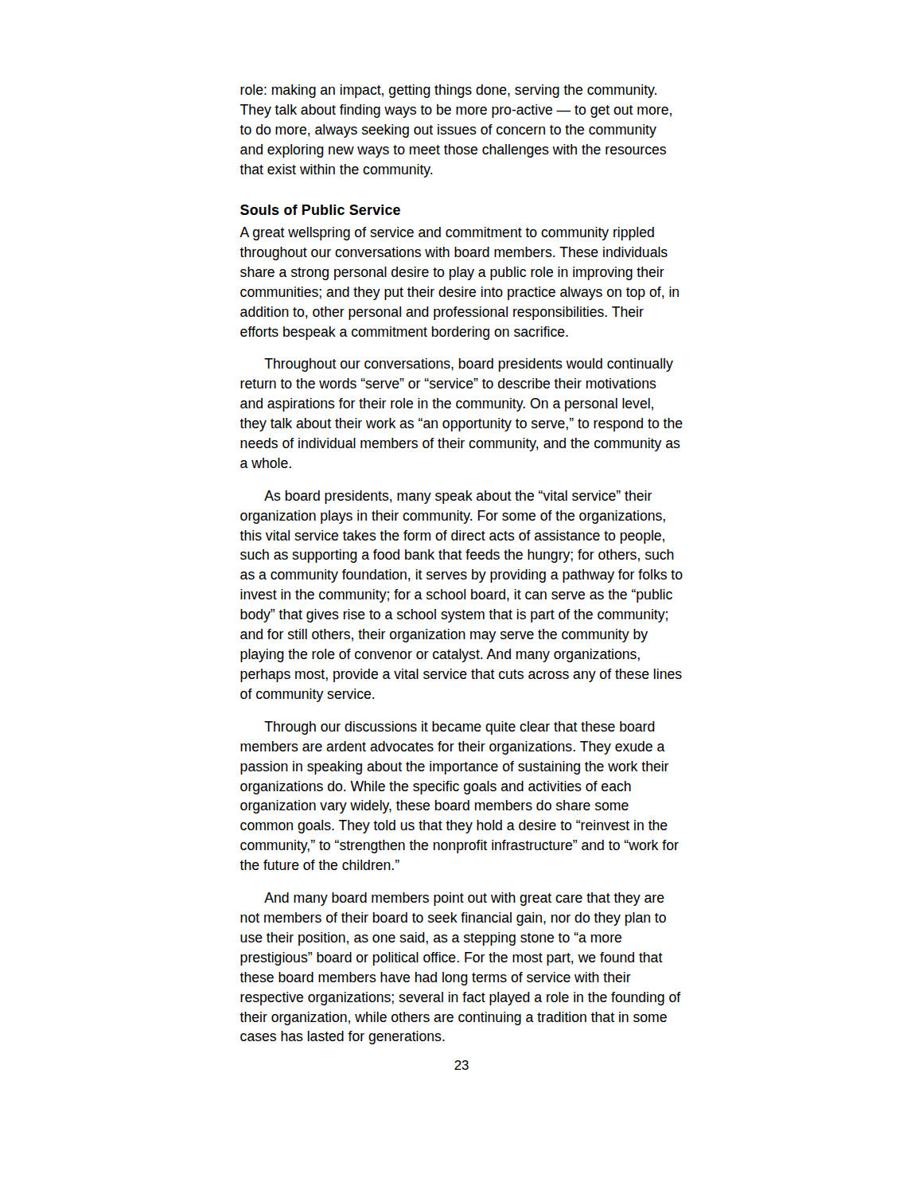role: making an impact, getting things done, serving the community. They talk about finding ways to be more pro-active — to get out more, to do more, always seeking out issues of concern to the community and exploring new ways to meet those challenges with the resources that exist within the community.
Souls of Public Service
A great wellspring of service and commitment to community rippled throughout our conversations with board members. These individuals share a strong personal desire to play a public role in improving their communities; and they put their desire into practice always on top of, in addition to, other personal and professional responsibilities. Their efforts bespeak a commitment bordering on sacrifice.
Throughout our conversations, board presidents would continually return to the words “serve” or “service” to describe their motivations and aspirations for their role in the community. On a personal level, they talk about their work as “an opportunity to serve,” to respond to the needs of individual members of their community, and the community as a whole.
As board presidents, many speak about the “vital service” their organization plays in their community. For some of the organizations, this vital service takes the form of direct acts of assistance to people, such as supporting a food bank that feeds the hungry; for others, such as a community foundation, it serves by providing a pathway for folks to invest in the community; for a school board, it can serve as the “public body” that gives rise to a school system that is part of the community; and for still others, their organization may serve the community by playing the role of convenor or catalyst. And many organizations, perhaps most, provide a vital service that cuts across any of these lines of community service.
Through our discussions it became quite clear that these board members are ardent advocates for their organizations. They exude a passion in speaking about the importance of sustaining the work their organizations do. While the specific goals and activities of each organization vary widely, these board members do share some common goals. They told us that they hold a desire to “reinvest in the community,” to “strengthen the nonprofit infrastructure” and to “work for the future of the children.”
And many board members point out with great care that they are not members of their board to seek financial gain, nor do they plan to use their position, as one said, as a stepping stone to “a more prestigious” board or political office. For the most part, we found that these board members have had long terms of service with their respective organizations; several in fact played a role in the founding of their organization, while others are continuing a tradition that in some cases has lasted for generations.
23